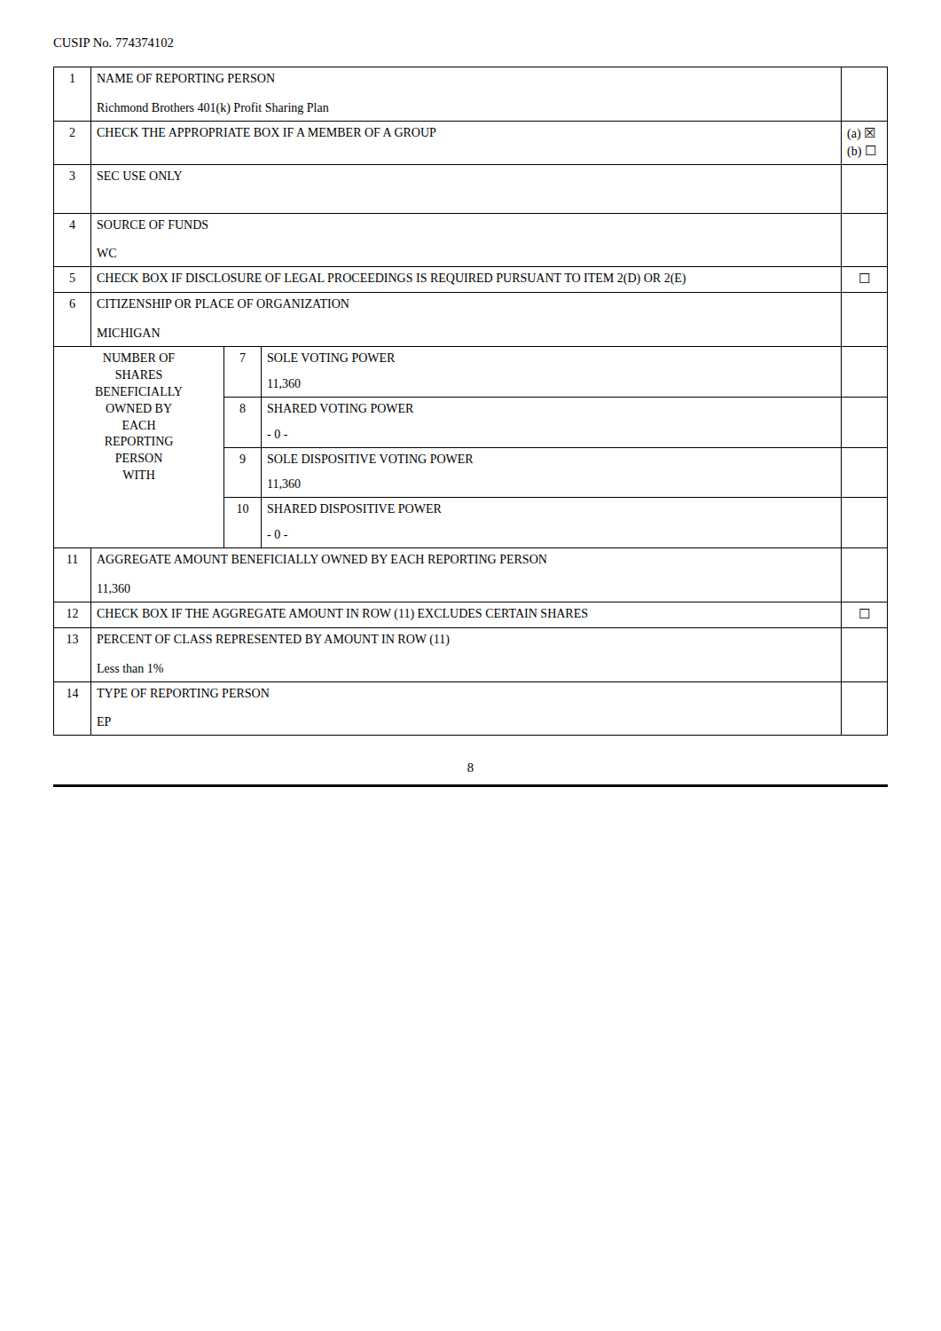CUSIP No. 774374102
| 1 | NAME OF REPORTING PERSON Richmond Brothers 401(k) Profit Sharing Plan | |
| 2 | CHECK THE APPROPRIATE BOX IF A MEMBER OF A GROUP | (a) ☒ (b) ☐ |
| 3 | SEC USE ONLY | |
| 4 | SOURCE OF FUNDS WC | |
| 5 | CHECK BOX IF DISCLOSURE OF LEGAL PROCEEDINGS IS REQUIRED PURSUANT TO ITEM 2(D) OR 2(E) | ☐ |
| 6 | CITIZENSHIP OR PLACE OF ORGANIZATION MICHIGAN | |
| NUMBER OF SHARES BENEFICIALLY OWNED BY EACH REPORTING PERSON WITH | 7 | SOLE VOTING POWER 11,360 | |
| 8 | SHARED VOTING POWER - 0 - | |
| 9 | SOLE DISPOSITIVE VOTING POWER 11,360 | |
| 10 | SHARED DISPOSITIVE POWER - 0 - | |
| 11 | AGGREGATE AMOUNT BENEFICIALLY OWNED BY EACH REPORTING PERSON 11,360 | |
| 12 | CHECK BOX IF THE AGGREGATE AMOUNT IN ROW (11) EXCLUDES CERTAIN SHARES | ☐ |
| 13 | PERCENT OF CLASS REPRESENTED BY AMOUNT IN ROW (11) Less than 1% | |
| 14 | TYPE OF REPORTING PERSON EP | |
8